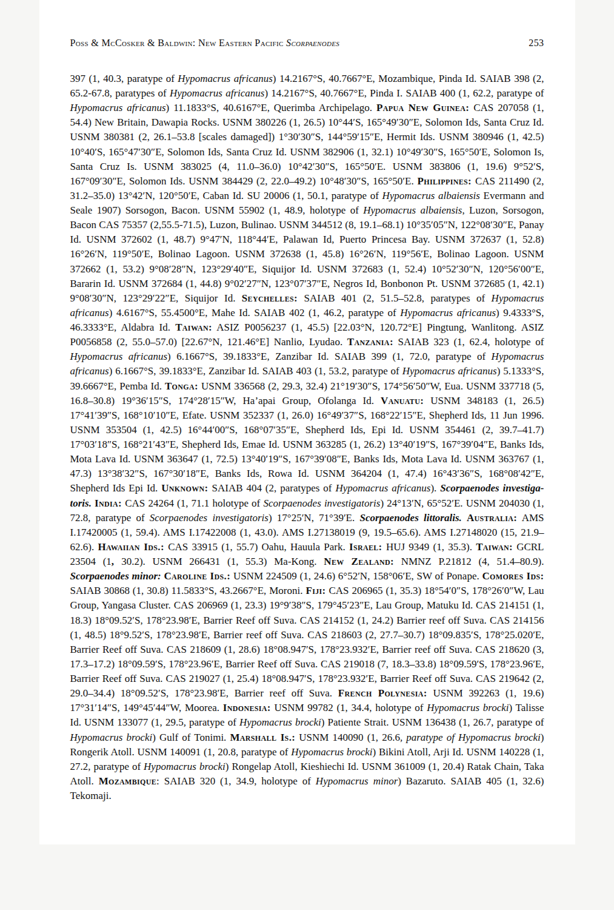Poss & McCosker & Baldwin: New Eastern Pacific Scorpaenodes 253
397 (1, 40.3, paratype of Hypomacrus africanus) 14.2167°S, 40.7667°E, Mozambique, Pinda Id. SAIAB 398 (2, 65.2-67.8, paratypes of Hypomacrus africanus) 14.2167°S, 40.7667°E, Pinda I. SAIAB 400 (1, 62.2, paratype of Hypomacrus africanus) 11.1833°S, 40.6167°E, Querimba Archipelago. Papua New Guinea: CAS 207058 (1, 54.4) New Britain, Dawapia Rocks. USNM 380226 (1, 26.5) 10°44′S, 165°49′30″E, Solomon Ids, Santa Cruz Id. USNM 380381 (2, 26.1–53.8 [scales damaged]) 1°30′30″S, 144°59′15″E, Hermit Ids. USNM 380946 (1, 42.5) 10°40′S, 165°47′30″E, Solomon Ids, Santa Cruz Id. USNM 382906 (1, 32.1) 10°49′30″S, 165°50′E, Solomon Is, Santa Cruz Is. USNM 383025 (4, 11.0–36.0) 10°42′30″S, 165°50′E. USNM 383806 (1, 19.6) 9°52′S, 167°09′30″E, Solomon Ids. USNM 384429 (2, 22.0–49.2) 10°48′30″S, 165°50′E. Philippines: CAS 211490 (2, 31.2–35.0) 13°42′N, 120°50′E, Caban Id. SU 20006 (1, 50.1, paratype of Hypomacrus albaiensis Evermann and Seale 1907) Sorsogon, Bacon. USNM 55902 (1, 48.9, holotype of Hypomacrus albaiensis, Luzon, Sorsogon, Bacon CAS 75357 (2,55.5-71.5), Luzon, Bulinao. USNM 344512 (8, 19.1–68.1) 10°35′05″N, 122°08′30″E, Panay Id. USNM 372602 (1, 48.7) 9°47′N, 118°44′E, Palawan Id, Puerto Princesa Bay. USNM 372637 (1, 52.8) 16°26′N, 119°50′E, Bolinao Lagoon. USNM 372638 (1, 45.8) 16°26′N, 119°56′E, Bolinao Lagoon. USNM 372662 (1, 53.2) 9°08′28″N, 123°29′40″E, Siquijor Id. USNM 372683 (1, 52.4) 10°52′30″N, 120°56′00″E, Bararin Id. USNM 372684 (1, 44.8) 9°02′27″N, 123°07′37″E, Negros Id, Bonbonon Pt. USNM 372685 (1, 42.1) 9°08′30″N, 123°29′22″E, Siquijor Id. Seychelles: SAIAB 401 (2, 51.5–52.8, paratypes of Hypomacrus africanus) 4.6167°S, 55.4500°E, Mahe Id. SAIAB 402 (1, 46.2, paratype of Hypomacrus africanus) 9.4333°S, 46.3333°E, Aldabra Id. Taiwan: ASIZ P0056237 (1, 45.5) [22.03°N, 120.72°E] Pingtung, Wanlitong. ASIZ P0056858 (2, 55.0–57.0) [22.67°N, 121.46°E] Nanlio, Lyudao. Tanzania: SAIAB 323 (1, 62.4, holotype of Hypomacrus africanus) 6.1667°S, 39.1833°E, Zanzibar Id. SAIAB 399 (1, 72.0, paratype of Hypomacrus africanus) 6.1667°S, 39.1833°E, Zanzibar Id. SAIAB 403 (1, 53.2, paratype of Hypomacrus africanus) 5.1333°S, 39.6667°E, Pemba Id. Tonga: USNM 336568 (2, 29.3, 32.4) 21°19′30″S, 174°56′50″W, Eua. USNM 337718 (5, 16.8–30.8) 19°36′15″S, 174°28′15″W, Ha’apai Group, Ofolanga Id. Vanuatu: USNM 348183 (1, 26.5) 17°41′39″S, 168°10′10″E, Efate. USNM 352337 (1, 26.0) 16°49′37″S, 168°22′15″E, Shepherd Ids, 11 Jun 1996. USNM 353504 (1, 42.5) 16°44′00″S, 168°07′35″E, Shepherd Ids, Epi Id. USNM 354461 (2, 39.7–41.7) 17°03′18″S, 168°21′43″E, Shepherd Ids, Emae Id. USNM 363285 (1, 26.2) 13°40′19″S, 167°39′04″E, Banks Ids, Mota Lava Id. USNM 363647 (1, 72.5) 13°40′19″S, 167°39′08″E, Banks Ids, Mota Lava Id. USNM 363767 (1, 47.3) 13°38′32″S, 167°30′18″E, Banks Ids, Rowa Id. USNM 364204 (1, 47.4) 16°43′36″S, 168°08′42″E, Shepherd Ids Epi Id. Unknown: SAIAB 404 (2, paratypes of Hypomacrus africanus). Scorpaenodes investigatoris. India: CAS 24264 (1, 71.1 holotype of Scorpaenodes investigatoris) 24°13′N, 65°52′E. USNM 204030 (1, 72.8, paratype of Scorpaenodes investigatoris) 17°25′N, 71°39′E. Scorpaenodes littoralis. Australia: AMS I.17420005 (1, 59.4). AMS I.17422008 (1, 43.0). AMS I.27138019 (9, 19.5–65.6). AMS I.27148020 (15, 21.9–62.6). Hawaiian Ids.: CAS 33915 (1, 55.7) Oahu, Hauula Park. Israel: HUJ 9349 (1, 35.3). Taiwan: GCRL 23504 (1, 30.2). USNM 266431 (1, 55.3) Ma-Kong. New Zealand: NMNZ P.21812 (4, 51.4–80.9). Scorpaenodes minor: Caroline Ids.: USNM 224509 (1, 24.6) 6°52′N, 158°06′E, SW of Ponape. Comores Ids: SAIAB 30868 (1, 30.8) 11.5833°S, 43.2667°E, Moroni. Fiji: CAS 206965 (1, 35.3) 18°54′0″S, 178°26′0″W, Lau Group, Yangasa Cluster. CAS 206969 (1, 23.3) 19°9′38″S, 179°45′23″E, Lau Group, Matuku Id. CAS 214151 (1, 18.3) 18°09.52′S, 178°23.98′E, Barrier Reef off Suva. CAS 214152 (1, 24.2) Barrier reef off Suva. CAS 214156 (1, 48.5) 18°9.52′S, 178°23.98′E, Barrier reef off Suva. CAS 218603 (2, 27.7–30.7) 18°09.835′S, 178°25.020′E, Barrier Reef off Suva. CAS 218609 (1, 28.6) 18°08.947′S, 178°23.932′E, Barrier reef off Suva. CAS 218620 (3, 17.3–17.2) 18°09.59′S, 178°23.96′E, Barrier Reef off Suva. CAS 219018 (7, 18.3–33.8) 18°09.59′S, 178°23.96′E, Barrier Reef off Suva. CAS 219027 (1, 25.4) 18°08.947′S, 178°23.932′E, Barrier Reef off Suva. CAS 219642 (2, 29.0–34.4) 18°09.52′S, 178°23.98′E, Barrier reef off Suva. French Polynesia: USNM 392263 (1, 19.6) 17°31′14″S, 149°45′44″W, Moorea. Indonesia: USNM 99782 (1, 34.4, holotype of Hypomacrus brocki) Talisse Id. USNM 133077 (1, 29.5, paratype of Hypomacrus brocki) Patiente Strait. USNM 136438 (1, 26.7, paratype of Hypomacrus brocki) Gulf of Tonimi. Marshall Is.: USNM 140090 (1, 26.6, paratype of Hypomacrus brocki) Rongerik Atoll. USNM 140091 (1, 20.8, paratype of Hypomacrus brocki) Bikini Atoll, Arji Id. USNM 140228 (1, 27.2, paratype of Hypomacrus brocki) Rongelap Atoll, Kieshiechi Id. USNM 361009 (1, 20.4) Ratak Chain, Taka Atoll. Mozambique: SAIAB 320 (1, 34.9, holotype of Hypomacrus minor) Bazaruto. SAIAB 405 (1, 32.6) Tekomaji.